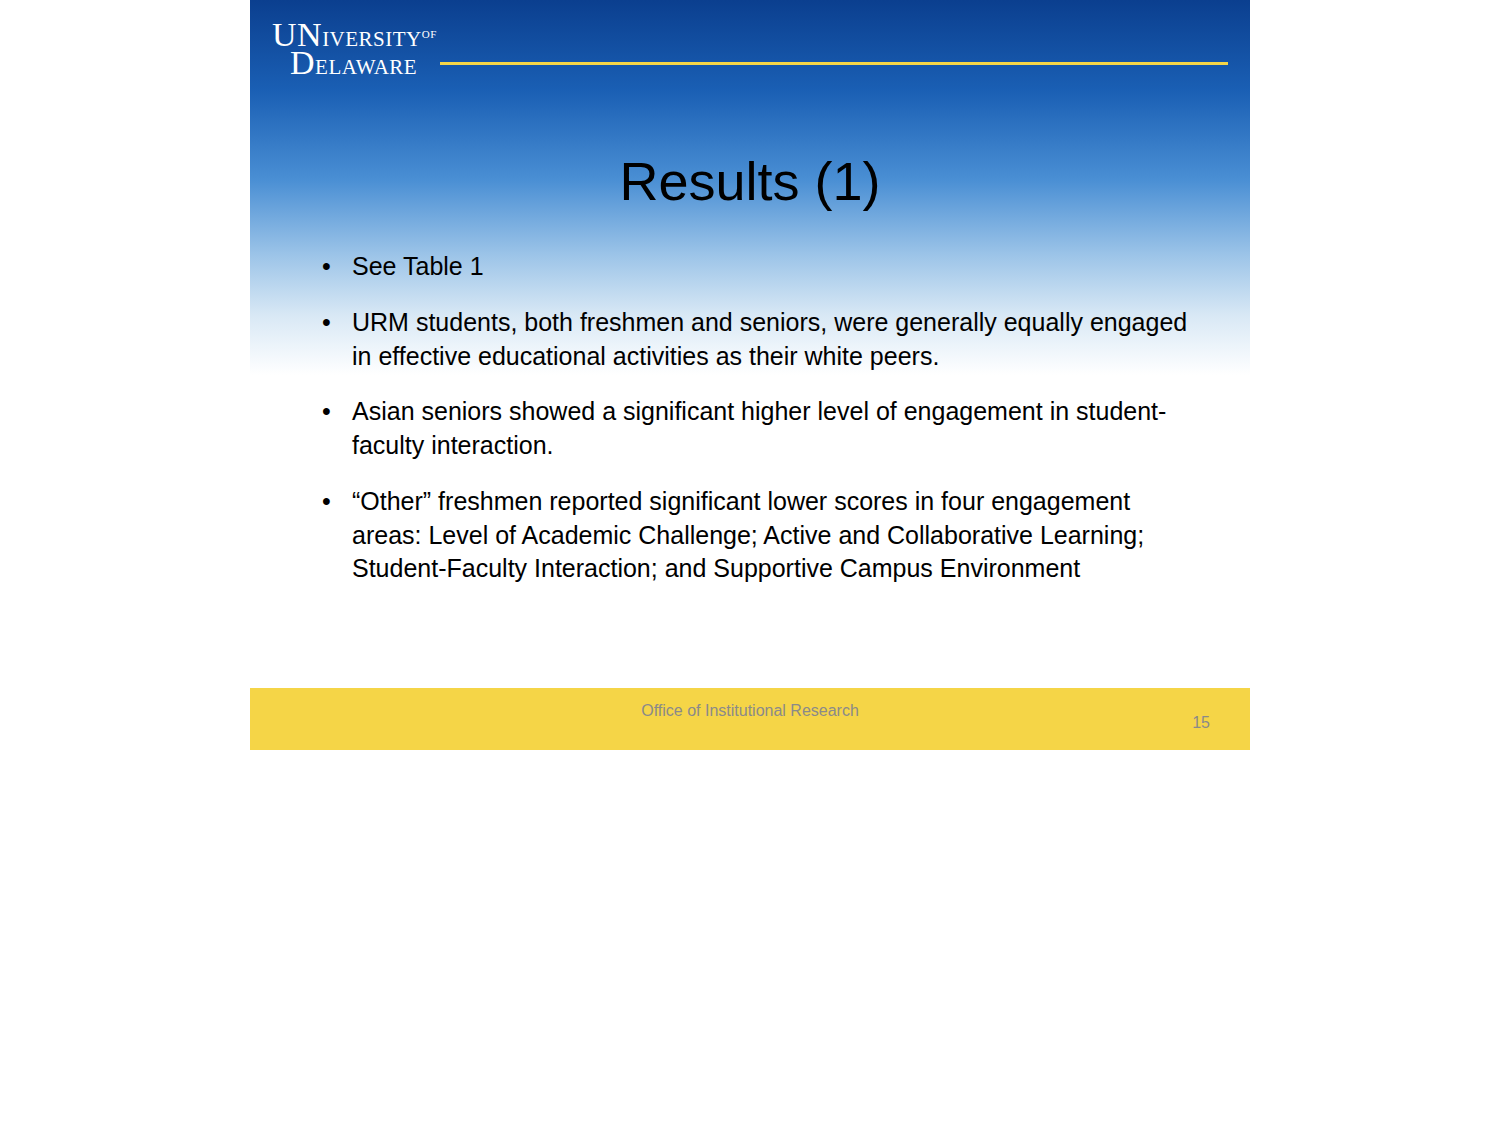UNIVERSITYOF
DELAWARE
Results (1)
See Table 1
URM students, both freshmen and seniors, were generally equally engaged in effective educational activities as their white peers.
Asian seniors showed a significant higher level of engagement in student-faculty interaction.
“Other” freshmen reported significant lower scores in four engagement areas: Level of Academic Challenge; Active and Collaborative Learning; Student-Faculty Interaction; and Supportive Campus Environment
Office of Institutional Research
15